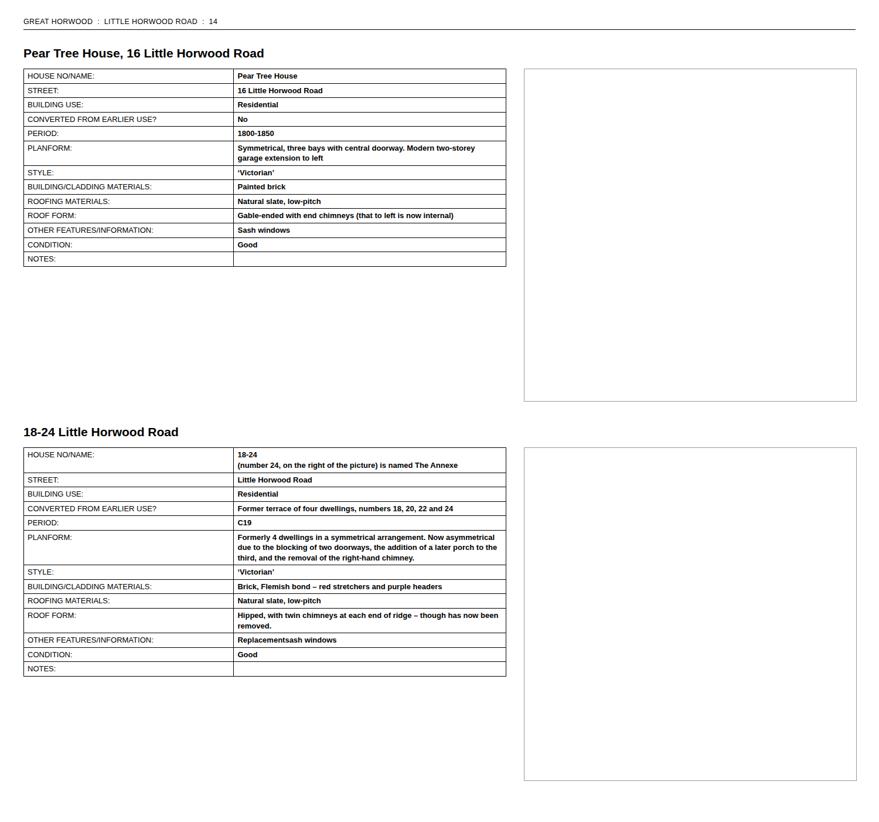GREAT HORWOOD : LITTLE HORWOOD ROAD : 14
Pear Tree House, 16 Little Horwood Road
| HOUSE NO/NAME: | Pear Tree House |
| STREET: | 16 Little Horwood Road |
| BUILDING USE: | Residential |
| CONVERTED FROM EARLIER USE? | No |
| PERIOD: | 1800-1850 |
| PLANFORM: | Symmetrical, three bays with central doorway. Modern two-storey garage extension to left |
| STYLE: | ‘Victorian’ |
| BUILDING/CLADDING MATERIALS: | Painted brick |
| ROOFING MATERIALS: | Natural slate, low-pitch |
| ROOF FORM: | Gable-ended with end chimneys (that to left is now internal) |
| OTHER FEATURES/INFORMATION: | Sash windows |
| CONDITION: | Good |
| NOTES: | |
18-24 Little Horwood Road
| HOUSE NO/NAME: | 18-24 (number 24, on the right of the picture) is named The Annexe |
| STREET: | Little Horwood Road |
| BUILDING USE: | Residential |
| CONVERTED FROM EARLIER USE? | Former terrace of four dwellings, numbers 18, 20, 22 and 24 |
| PERIOD: | C19 |
| PLANFORM: | Formerly 4 dwellings in a symmetrical arrangement. Now asymmetrical due to the blocking of two doorways, the addition of a later porch to the third, and the removal of the right-hand chimney. |
| STYLE: | ‘Victorian’ |
| BUILDING/CLADDING MATERIALS: | Brick, Flemish bond – red stretchers and purple headers |
| ROOFING MATERIALS: | Natural slate, low-pitch |
| ROOF FORM: | Hipped, with twin chimneys at each end of ridge – though has now been removed. |
| OTHER FEATURES/INFORMATION: | Replacementsash windows |
| CONDITION: | Good |
| NOTES: | |